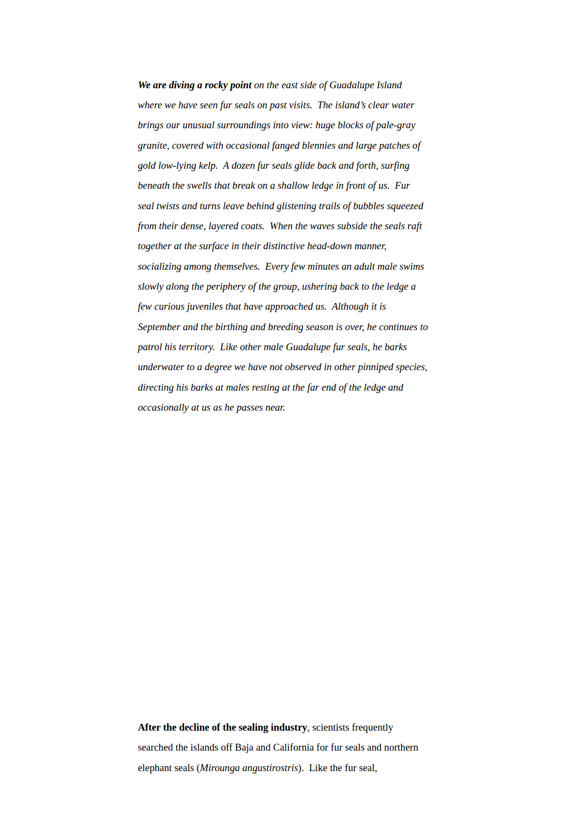We are diving a rocky point on the east side of Guadalupe Island where we have seen fur seals on past visits. The island’s clear water brings our unusual surroundings into view: huge blocks of pale-gray granite, covered with occasional fanged blennies and large patches of gold low-lying kelp. A dozen fur seals glide back and forth, surfing beneath the swells that break on a shallow ledge in front of us. Fur seal twists and turns leave behind glistening trails of bubbles squeezed from their dense, layered coats. When the waves subside the seals raft together at the surface in their distinctive head-down manner, socializing among themselves. Every few minutes an adult male swims slowly along the periphery of the group, ushering back to the ledge a few curious juveniles that have approached us. Although it is September and the birthing and breeding season is over, he continues to patrol his territory. Like other male Guadalupe fur seals, he barks underwater to a degree we have not observed in other pinniped species, directing his barks at males resting at the far end of the ledge and occasionally at us as he passes near.
After the decline of the sealing industry, scientists frequently searched the islands off Baja and California for fur seals and northern elephant seals (Mirounga angustirostris). Like the fur seal,